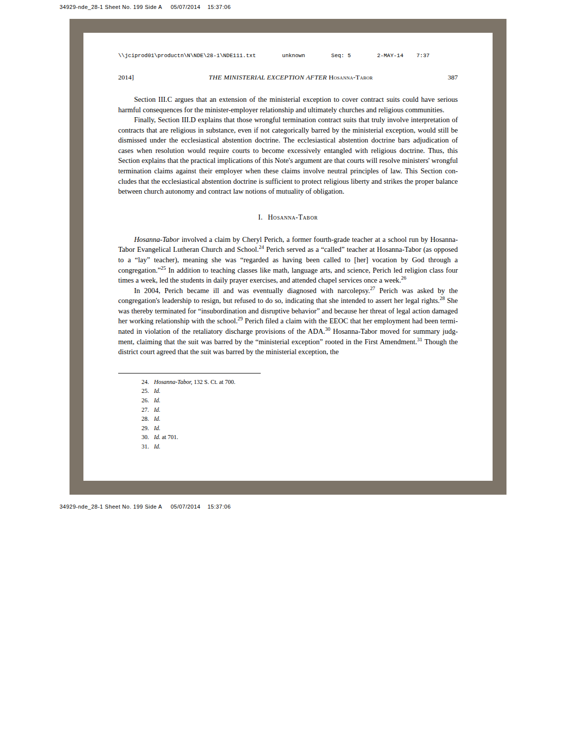34929-nde_28-1 Sheet No. 199 Side A 05/07/2014 15:37:06
34929-nde_28-1 Sheet No. 199 Side A 05/07/2014 15:37:06
34929-nde_28-1 Sheet No. 199 Side A 05/07/2014 15:37:06
\\jciprod01\productn\N\NDE\28-1\NDE111.txt unknown Seq: 5 2-MAY-14 7:37
2014] THE MINISTERIAL EXCEPTION AFTER Hosanna-Tabor 387
Section III.C argues that an extension of the ministerial exception to cover contract suits could have serious harmful consequences for the minister-employer relationship and ultimately churches and religious communities.
Finally, Section III.D explains that those wrongful termination contract suits that truly involve interpretation of contracts that are religious in substance, even if not categorically barred by the ministerial exception, would still be dismissed under the ecclesiastical abstention doctrine. The ecclesiastical abstention doctrine bars adjudication of cases when resolution would require courts to become excessively entangled with religious doctrine. Thus, this Section explains that the practical implications of this Note's argument are that courts will resolve ministers' wrongful termination claims against their employer when these claims involve neutral principles of law. This Section concludes that the ecclesiastical abstention doctrine is sufficient to protect religious liberty and strikes the proper balance between church autonomy and contract law notions of mutuality of obligation.
I. Hosanna-Tabor
Hosanna-Tabor involved a claim by Cheryl Perich, a former fourth-grade teacher at a school run by Hosanna-Tabor Evangelical Lutheran Church and School.24 Perich served as a “called” teacher at Hosanna-Tabor (as opposed to a “lay” teacher), meaning she was “regarded as having been called to [her] vocation by God through a congregation.”25 In addition to teaching classes like math, language arts, and science, Perich led religion class four times a week, led the students in daily prayer exercises, and attended chapel services once a week.26
In 2004, Perich became ill and was eventually diagnosed with narcolepsy.27 Perich was asked by the congregation's leadership to resign, but refused to do so, indicating that she intended to assert her legal rights.28 She was thereby terminated for “insubordination and disruptive behavior” and because her threat of legal action damaged her working relationship with the school.29 Perich filed a claim with the EEOC that her employment had been terminated in violation of the retaliatory discharge provisions of the ADA.30 Hosanna-Tabor moved for summary judgment, claiming that the suit was barred by the “ministerial exception” rooted in the First Amendment.31 Though the district court agreed that the suit was barred by the ministerial exception, the
24. Hosanna-Tabor, 132 S. Ct. at 700.
25. Id.
26. Id.
27. Id.
28. Id.
29. Id.
30. Id. at 701.
31. Id.
34929-nde_28-1 Sheet No. 199 Side A 05/07/2014 15:37:06